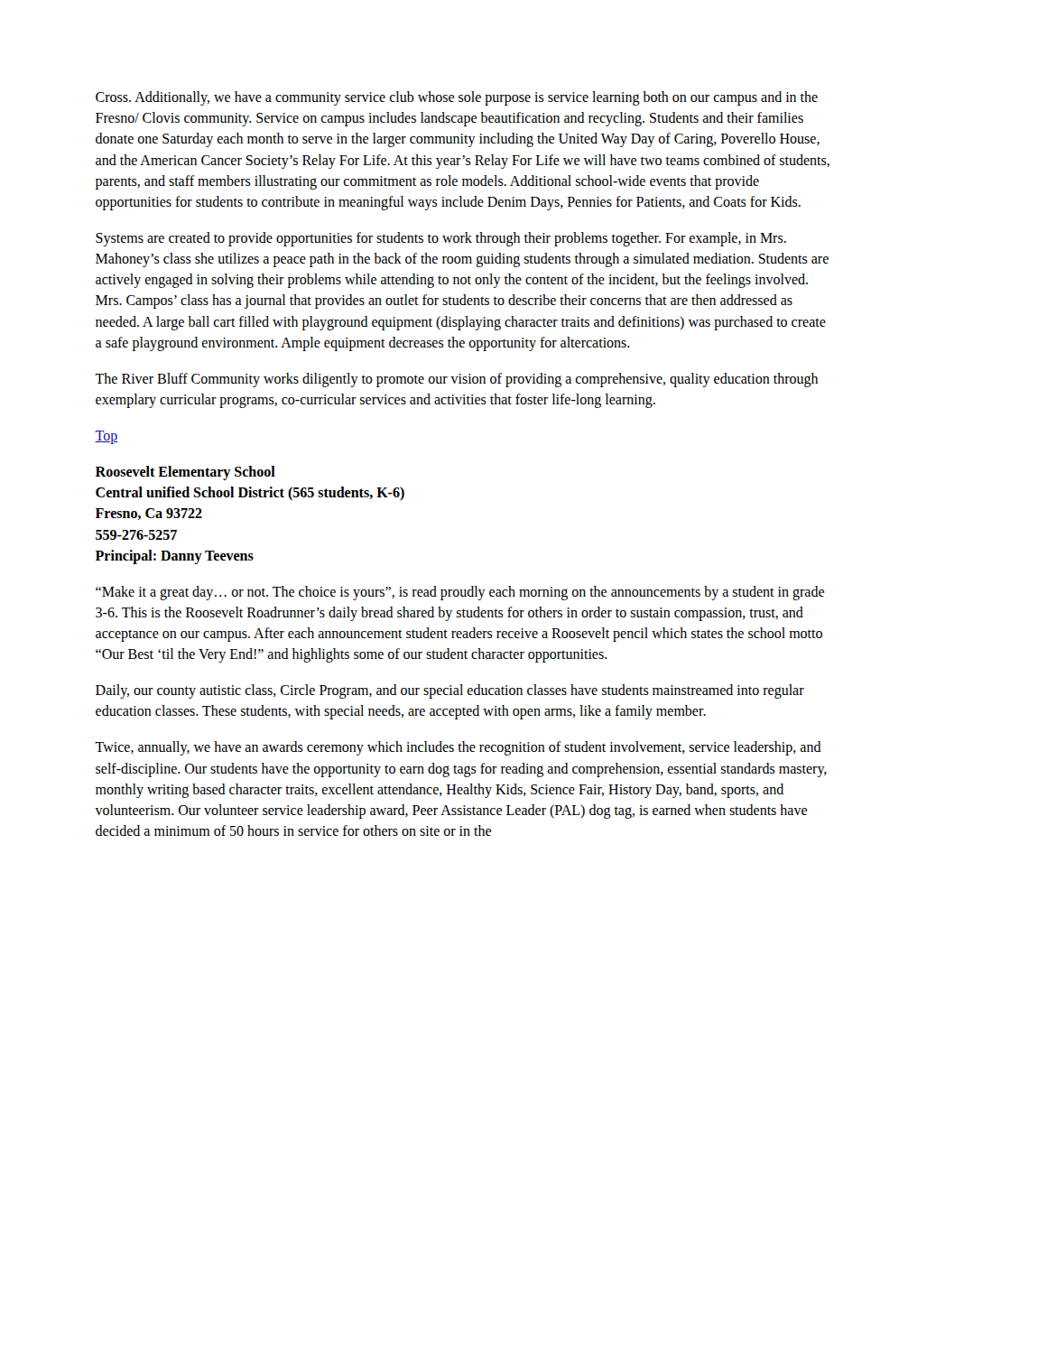Cross. Additionally, we have a community service club whose sole purpose is service learning both on our campus and in the Fresno/ Clovis community. Service on campus includes landscape beautification and recycling. Students and their families donate one Saturday each month to serve in the larger community including the United Way Day of Caring, Poverello House, and the American Cancer Society’s Relay For Life. At this year’s Relay For Life we will have two teams combined of students, parents, and staff members illustrating our commitment as role models. Additional school-wide events that provide opportunities for students to contribute in meaningful ways include Denim Days, Pennies for Patients, and Coats for Kids.
Systems are created to provide opportunities for students to work through their problems together. For example, in Mrs. Mahoney’s class she utilizes a peace path in the back of the room guiding students through a simulated mediation. Students are actively engaged in solving their problems while attending to not only the content of the incident, but the feelings involved. Mrs. Campos’ class has a journal that provides an outlet for students to describe their concerns that are then addressed as needed. A large ball cart filled with playground equipment (displaying character traits and definitions) was purchased to create a safe playground environment. Ample equipment decreases the opportunity for altercations.
The River Bluff Community works diligently to promote our vision of providing a comprehensive, quality education through exemplary curricular programs, co-curricular services and activities that foster life-long learning.
Top
Roosevelt Elementary School
Central unified School District (565 students, K-6)
Fresno, Ca 93722
559-276-5257
Principal: Danny Teevens
“Make it a great day… or not. The choice is yours”, is read proudly each morning on the announcements by a student in grade 3-6. This is the Roosevelt Roadrunner’s daily bread shared by students for others in order to sustain compassion, trust, and acceptance on our campus. After each announcement student readers receive a Roosevelt pencil which states the school motto “Our Best ‘til the Very End!” and highlights some of our student character opportunities.
Daily, our county autistic class, Circle Program, and our special education classes have students mainstreamed into regular education classes. These students, with special needs, are accepted with open arms, like a family member.
Twice, annually, we have an awards ceremony which includes the recognition of student involvement, service leadership, and self-discipline. Our students have the opportunity to earn dog tags for reading and comprehension, essential standards mastery, monthly writing based character traits, excellent attendance, Healthy Kids, Science Fair, History Day, band, sports, and volunteerism. Our volunteer service leadership award, Peer Assistance Leader (PAL) dog tag, is earned when students have decided a minimum of 50 hours in service for others on site or in the